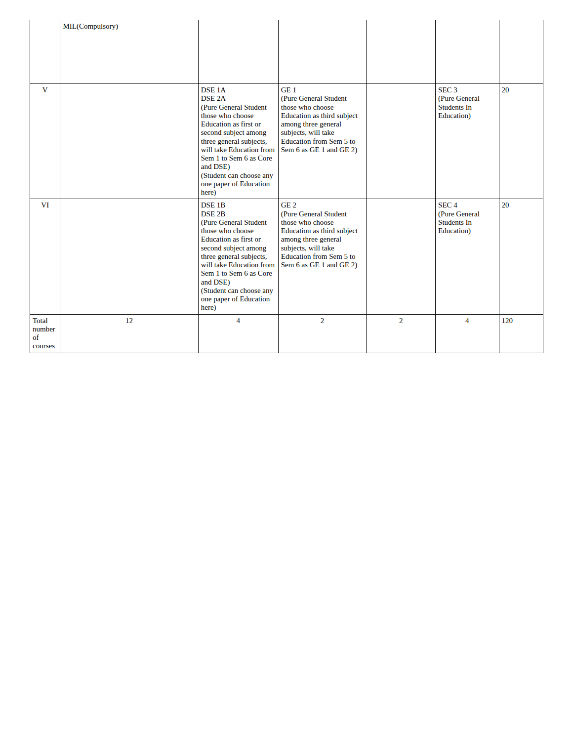| | MIL(Compulsory) | | | | | |
| V | | DSE 1A DSE 2A (Pure General Student those who choose Education as first or second subject among three general subjects, will take Education from Sem 1 to Sem 6 as Core and DSE) (Student can choose any one paper of Education here) | GE 1 (Pure General Student those who choose Education as third subject among three general subjects, will take Education from Sem 5 to Sem 6 as GE 1 and GE 2) | | SEC 3 (Pure General Students In Education) | 20 |
| VI | | DSE 1B DSE 2B (Pure General Student those who choose Education as first or second subject among three general subjects, will take Education from Sem 1 to Sem 6 as Core and DSE) (Student can choose any one paper of Education here) | GE 2 (Pure General Student those who choose Education as third subject among three general subjects, will take Education from Sem 5 to Sem 6 as GE 1 and GE 2) | | SEC 4 (Pure General Students In Education) | 20 |
| Total number of courses | 12 | 4 | 2 | 2 | 4 | 120 |